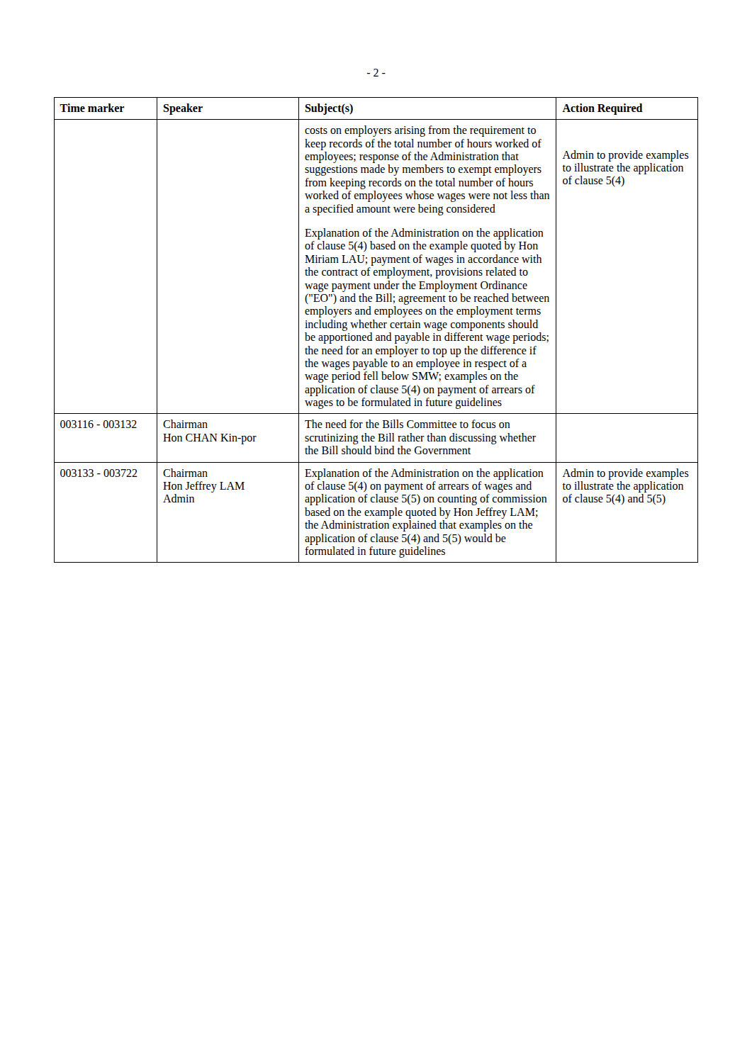- 2 -
| Time marker | Speaker | Subject(s) | Action Required |
| --- | --- | --- | --- |
| | | costs on employers arising from the requirement to keep records of the total number of hours worked of employees; response of the Administration that suggestions made by members to exempt employers from keeping records on the total number of hours worked of employees whose wages were not less than a specified amount were being considered Explanation of the Administration on the application of clause 5(4) based on the example quoted by Hon Miriam LAU; payment of wages in accordance with the contract of employment, provisions related to wage payment under the Employment Ordinance ("EO") and the Bill; agreement to be reached between employers and employees on the employment terms including whether certain wage components should be apportioned and payable in different wage periods; the need for an employer to top up the difference if the wages payable to an employee in respect of a wage period fell below SMW; examples on the application of clause 5(4) on payment of arrears of wages to be formulated in future guidelines | Admin to provide examples to illustrate the application of clause 5(4) |
| 003116 - 003132 | Chairman Hon CHAN Kin-por | The need for the Bills Committee to focus on scrutinizing the Bill rather than discussing whether the Bill should bind the Government | |
| 003133 - 003722 | Chairman Hon Jeffrey LAM Admin | Explanation of the Administration on the application of clause 5(4) on payment of arrears of wages and application of clause 5(5) on counting of commission based on the example quoted by Hon Jeffrey LAM; the Administration explained that examples on the application of clause 5(4) and 5(5) would be formulated in future guidelines | Admin to provide examples to illustrate the application of clause 5(4) and 5(5) |